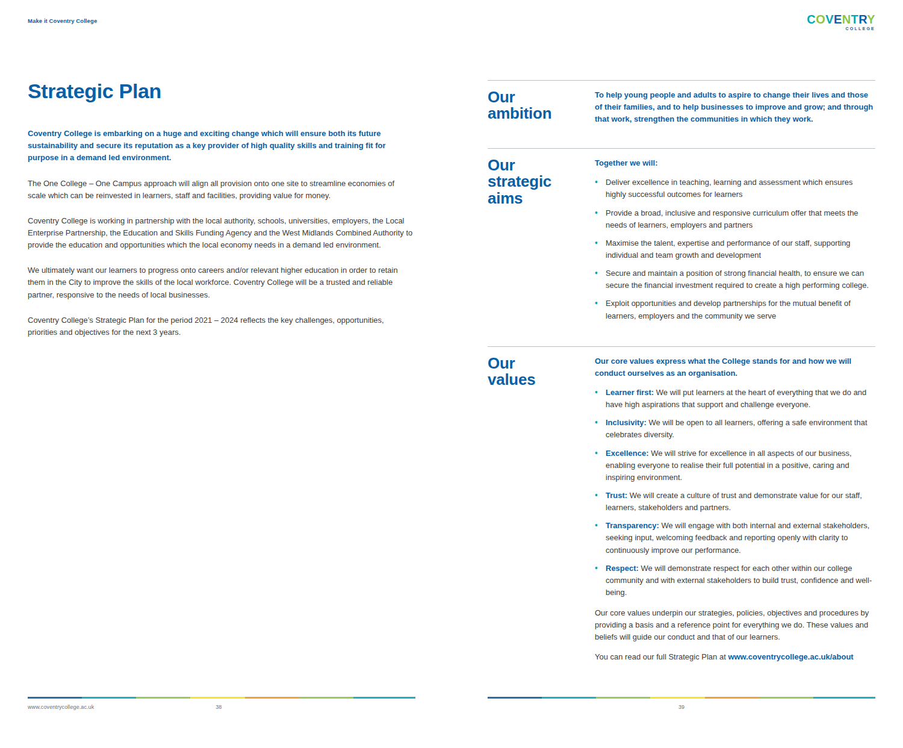Make it Coventry College
Strategic Plan
Coventry College is embarking on a huge and exciting change which will ensure both its future sustainability and secure its reputation as a key provider of high quality skills and training fit for purpose in a demand led environment.
The One College – One Campus approach will align all provision onto one site to streamline economies of scale which can be reinvested in learners, staff and facilities, providing value for money.
Coventry College is working in partnership with the local authority, schools, universities, employers, the Local Enterprise Partnership, the Education and Skills Funding Agency and the West Midlands Combined Authority to provide the education and opportunities which the local economy needs in a demand led environment.
We ultimately want our learners to progress onto careers and/or relevant higher education in order to retain them in the City to improve the skills of the local workforce. Coventry College will be a trusted and reliable partner, responsive to the needs of local businesses.
Coventry College’s Strategic Plan for the period 2021 – 2024 reflects the key challenges, opportunities, priorities and objectives for the next 3 years.
www.coventrycollege.ac.uk 38
COVENTRY
COLLEGE
Our
ambition
To help young people and adults to aspire to change their lives and those of their families, and to help businesses to improve and grow; and through that work, strengthen the communities in which they work.
Our
strategic
aims
Together we will:
Deliver excellence in teaching, learning and assessment which ensures highly successful outcomes for learners
Provide a broad, inclusive and responsive curriculum offer that meets the needs of learners, employers and partners
Maximise the talent, expertise and performance of our staff, supporting individual and team growth and development
Secure and maintain a position of strong financial health, to ensure we can secure the financial investment required to create a high performing college.
Exploit opportunities and develop partnerships for the mutual benefit of learners, employers and the community we serve
Our
values
Our core values express what the College stands for and how we will conduct ourselves as an organisation.
Learner first: We will put learners at the heart of everything that we do and have high aspirations that support and challenge everyone.
Inclusivity: We will be open to all learners, offering a safe environment that celebrates diversity.
Excellence: We will strive for excellence in all aspects of our business, enabling everyone to realise their full potential in a positive, caring and inspiring environment.
Trust: We will create a culture of trust and demonstrate value for our staff, learners, stakeholders and partners.
Transparency: We will engage with both internal and external stakeholders, seeking input, welcoming feedback and reporting openly with clarity to continuously improve our performance.
Respect: We will demonstrate respect for each other within our college community and with external stakeholders to build trust, confidence and well-being.
Our core values underpin our strategies, policies, objectives and procedures by providing a basis and a reference point for everything we do. These values and beliefs will guide our conduct and that of our learners.
You can read our full Strategic Plan at www.coventrycollege.ac.uk/about
39